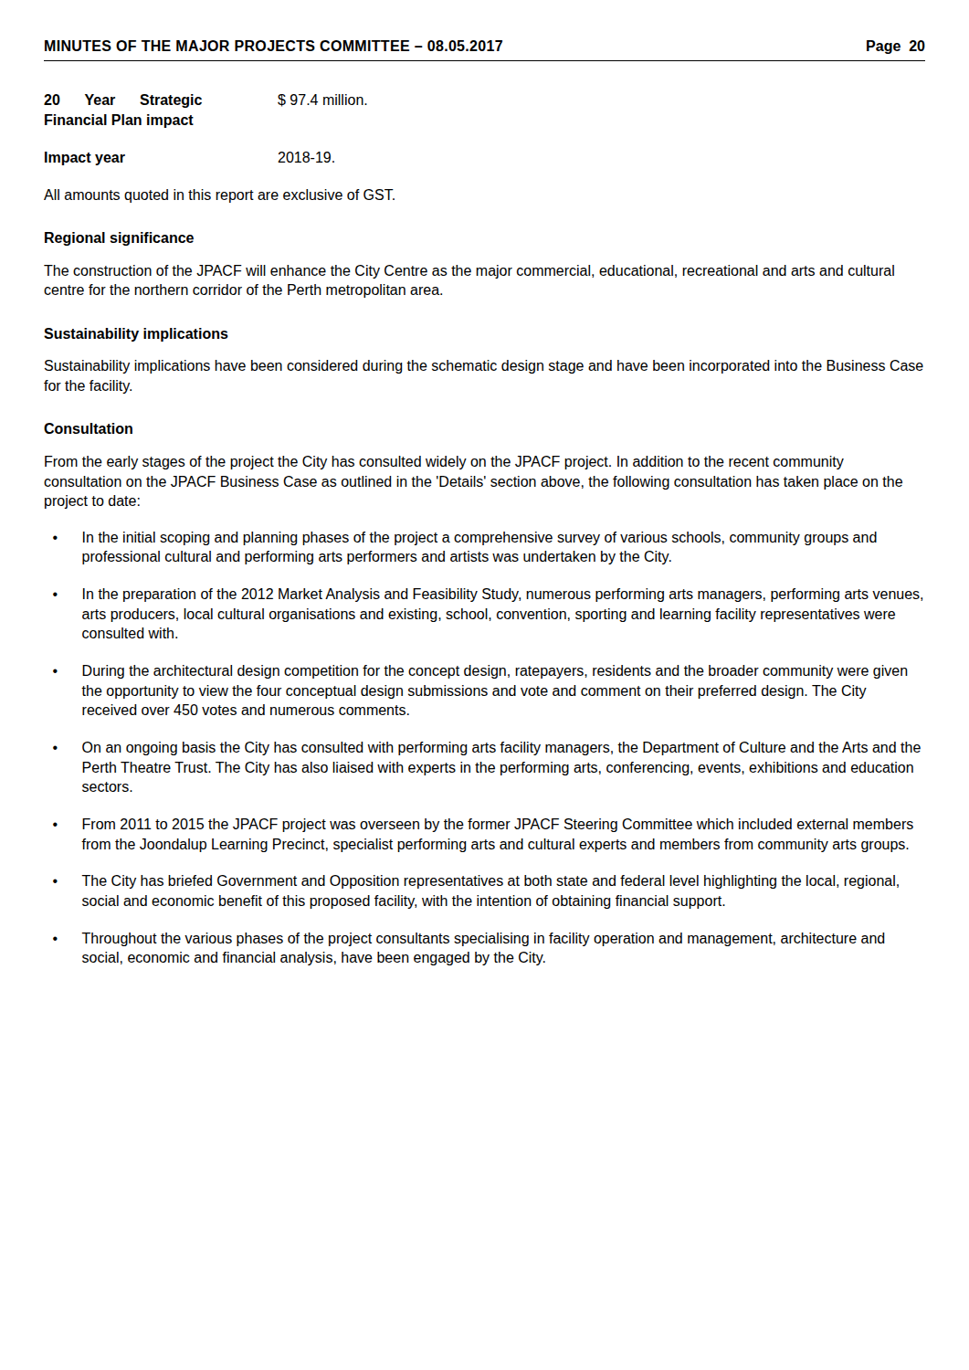MINUTES OF THE MAJOR PROJECTS COMMITTEE – 08.05.2017 Page 20
20 Year Strategic
Financial Plan impact
$ 97.4 million.
Impact year
2018-19.
All amounts quoted in this report are exclusive of GST.
Regional significance
The construction of the JPACF will enhance the City Centre as the major commercial, educational, recreational and arts and cultural centre for the northern corridor of the Perth metropolitan area.
Sustainability implications
Sustainability implications have been considered during the schematic design stage and have been incorporated into the Business Case for the facility.
Consultation
From the early stages of the project the City has consulted widely on the JPACF project. In addition to the recent community consultation on the JPACF Business Case as outlined in the 'Details' section above, the following consultation has taken place on the project to date:
In the initial scoping and planning phases of the project a comprehensive survey of various schools, community groups and professional cultural and performing arts performers and artists was undertaken by the City.
In the preparation of the 2012 Market Analysis and Feasibility Study, numerous performing arts managers, performing arts venues, arts producers, local cultural organisations and existing, school, convention, sporting and learning facility representatives were consulted with.
During the architectural design competition for the concept design, ratepayers, residents and the broader community were given the opportunity to view the four conceptual design submissions and vote and comment on their preferred design. The City received over 450 votes and numerous comments.
On an ongoing basis the City has consulted with performing arts facility managers, the Department of Culture and the Arts and the Perth Theatre Trust. The City has also liaised with experts in the performing arts, conferencing, events, exhibitions and education sectors.
From 2011 to 2015 the JPACF project was overseen by the former JPACF Steering Committee which included external members from the Joondalup Learning Precinct, specialist performing arts and cultural experts and members from community arts groups.
The City has briefed Government and Opposition representatives at both state and federal level highlighting the local, regional, social and economic benefit of this proposed facility, with the intention of obtaining financial support.
Throughout the various phases of the project consultants specialising in facility operation and management, architecture and social, economic and financial analysis, have been engaged by the City.